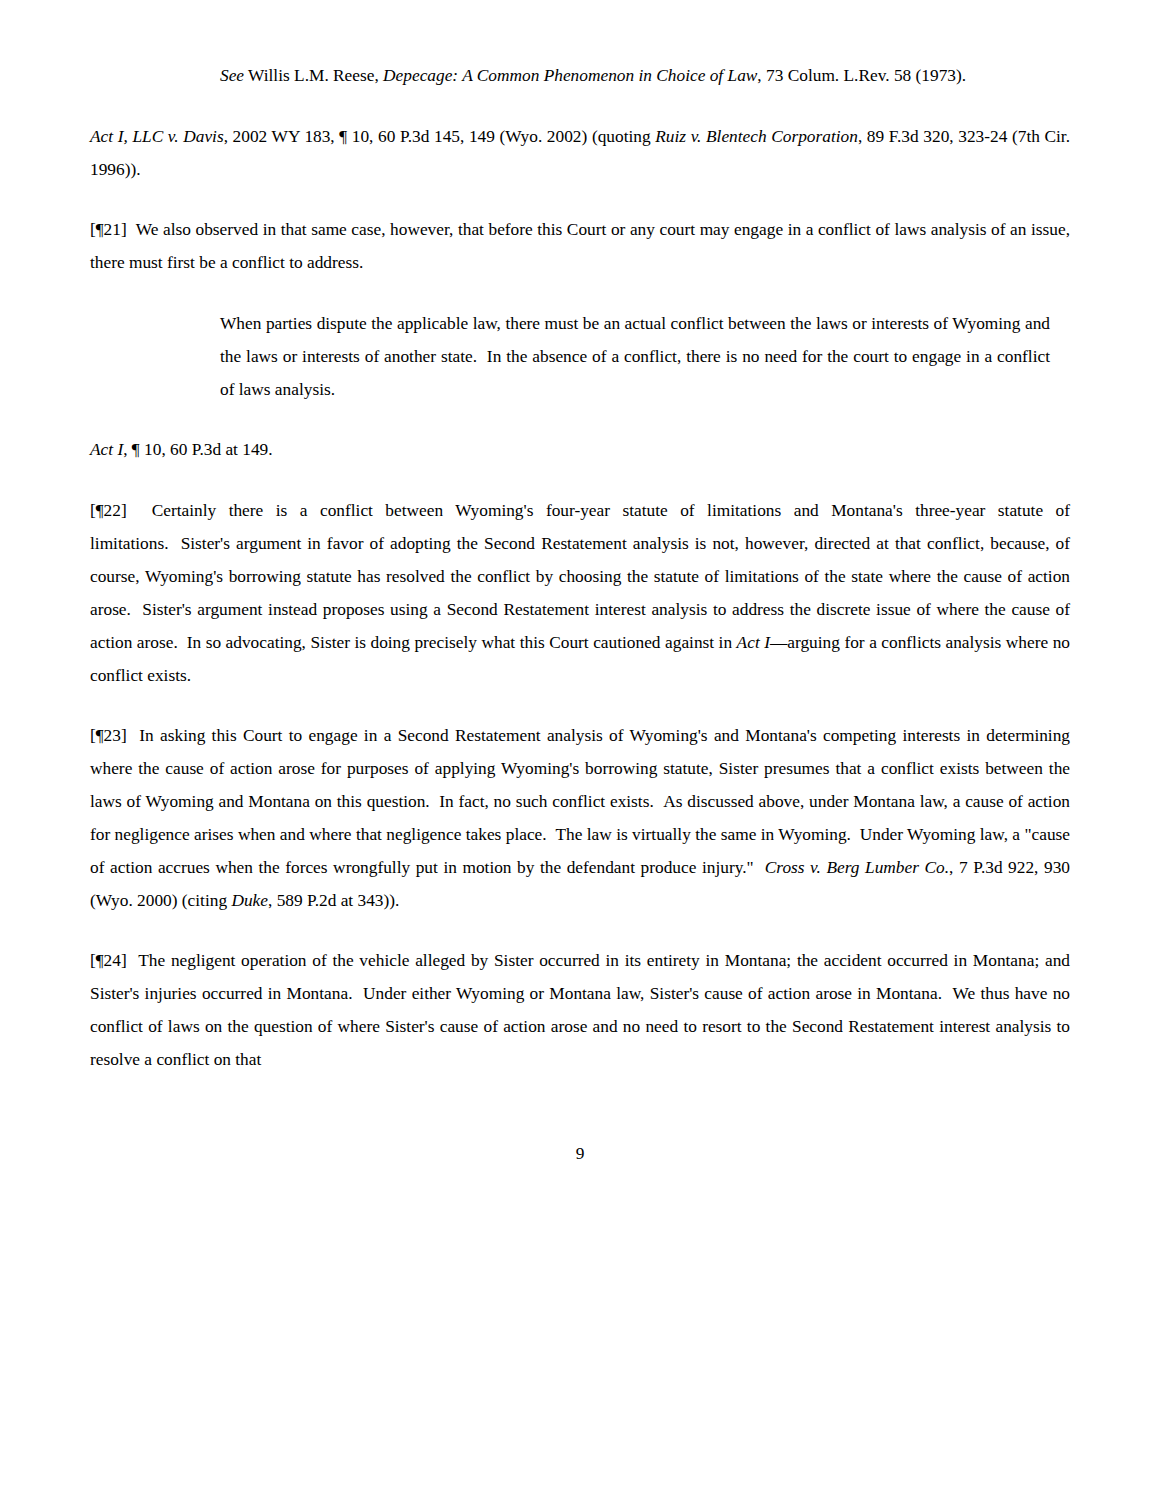See Willis L.M. Reese, Depecage: A Common Phenomenon in Choice of Law, 73 Colum. L.Rev. 58 (1973).
Act I, LLC v. Davis, 2002 WY 183, ¶ 10, 60 P.3d 145, 149 (Wyo. 2002) (quoting Ruiz v. Blentech Corporation, 89 F.3d 320, 323-24 (7th Cir. 1996)).
[¶21] We also observed in that same case, however, that before this Court or any court may engage in a conflict of laws analysis of an issue, there must first be a conflict to address.
When parties dispute the applicable law, there must be an actual conflict between the laws or interests of Wyoming and the laws or interests of another state. In the absence of a conflict, there is no need for the court to engage in a conflict of laws analysis.
Act I, ¶ 10, 60 P.3d at 149.
[¶22] Certainly there is a conflict between Wyoming's four-year statute of limitations and Montana's three-year statute of limitations. Sister's argument in favor of adopting the Second Restatement analysis is not, however, directed at that conflict, because, of course, Wyoming's borrowing statute has resolved the conflict by choosing the statute of limitations of the state where the cause of action arose. Sister's argument instead proposes using a Second Restatement interest analysis to address the discrete issue of where the cause of action arose. In so advocating, Sister is doing precisely what this Court cautioned against in Act I—arguing for a conflicts analysis where no conflict exists.
[¶23] In asking this Court to engage in a Second Restatement analysis of Wyoming's and Montana's competing interests in determining where the cause of action arose for purposes of applying Wyoming's borrowing statute, Sister presumes that a conflict exists between the laws of Wyoming and Montana on this question. In fact, no such conflict exists. As discussed above, under Montana law, a cause of action for negligence arises when and where that negligence takes place. The law is virtually the same in Wyoming. Under Wyoming law, a "cause of action accrues when the forces wrongfully put in motion by the defendant produce injury." Cross v. Berg Lumber Co., 7 P.3d 922, 930 (Wyo. 2000) (citing Duke, 589 P.2d at 343)).
[¶24] The negligent operation of the vehicle alleged by Sister occurred in its entirety in Montana; the accident occurred in Montana; and Sister's injuries occurred in Montana. Under either Wyoming or Montana law, Sister's cause of action arose in Montana. We thus have no conflict of laws on the question of where Sister's cause of action arose and no need to resort to the Second Restatement interest analysis to resolve a conflict on that
9